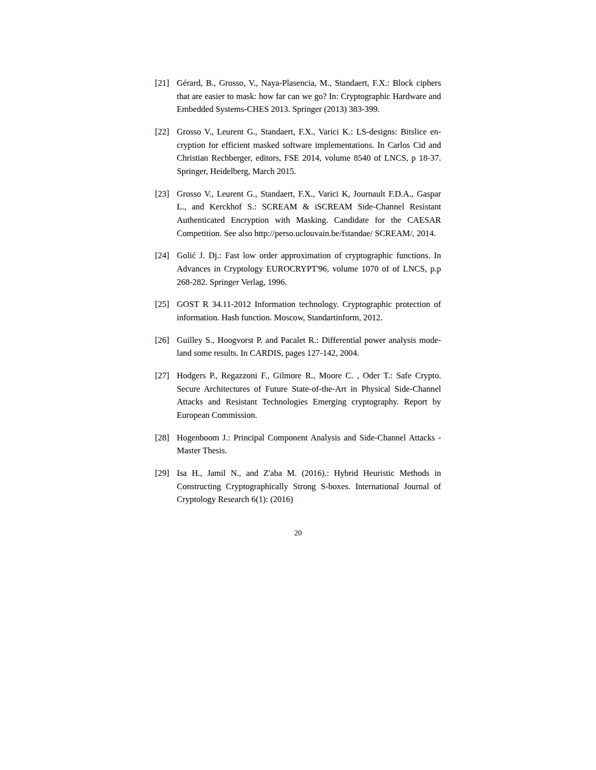[21] Gérard, B., Grosso, V., Naya-Plasencia, M., Standaert, F.X.: Block ciphers that are easier to mask: how far can we go? In: Cryptographic Hardware and Embedded Systems-CHES 2013. Springer (2013) 383-399.
[22] Grosso V., Leurent G., Standaert, F.X., Varici K.: LS-designs: Bitslice encryption for efficient masked software implementations. In Carlos Cid and Christian Rechberger, editors, FSE 2014, volume 8540 of LNCS, p 18-37. Springer, Heidelberg, March 2015.
[23] Grosso V., Leurent G., Standaert, F.X., Varici K, Journault F.D.A., Gaspar L., and Kerckhof S.: SCREAM & iSCREAM Side-Channel Resistant Authenticated Encryption with Masking. Candidate for the CAESAR Competition. See also http://perso.uclouvain.be/fstandae/ SCREAM/, 2014.
[24] Golić J. Dj.: Fast low order approximation of cryptographic functions. In Advances in Cryptology EUROCRYPT'96, volume 1070 of of LNCS, p.p 268-282. Springer Verlag, 1996.
[25] GOST R 34.11-2012 Information technology. Cryptographic protection of information. Hash function. Moscow, Standartinform, 2012.
[26] Guilley S., Hoogvorst P. and Pacalet R.: Differential power analysis modeland some results. In CARDIS, pages 127-142, 2004.
[27] Hodgers P., Regazzoni F., Gilmore R., Moore C. , Oder T.: Safe Crypto. Secure Architectures of Future State-of-the-Art in Physical Side-Channel Attacks and Resistant Technologies Emerging cryptography. Report by European Commission.
[28] Hogenboom J.: Principal Component Analysis and Side-Channel Attacks - Master Thesis.
[29] Isa H., Jamil N., and Z'aba M. (2016).: Hybrid Heuristic Methods in Constructing Cryptographically Strong S-boxes. International Journal of Cryptology Research 6(1): (2016)
20